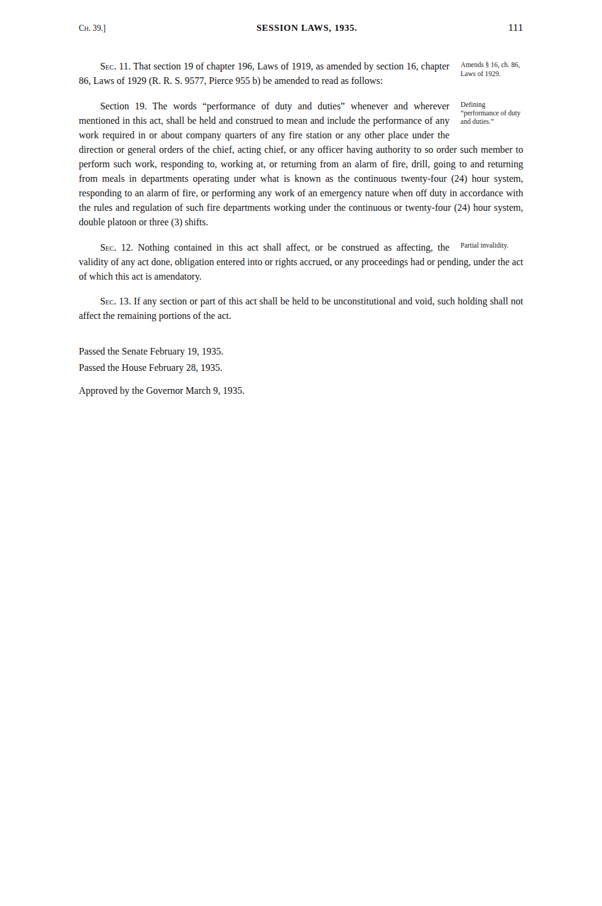Ch. 39.] Session Laws, 1935. 111
Amends § 16, ch. 86, Laws of 1929.
Sec. 11. That section 19 of chapter 196, Laws of 1919, as amended by section 16, chapter 86, Laws of 1929 (R. R. S. 9577, Pierce 955 b) be amended to read as follows:
Defining “performance of duty and duties.”
Section 19. The words “performance of duty and duties” whenever and wherever mentioned in this act, shall be held and construed to mean and include the performance of any work required in or about company quarters of any fire station or any other place under the direction or general orders of the chief, acting chief, or any officer having authority to so order such member to perform such work, responding to, working at, or returning from an alarm of fire, drill, going to and returning from meals in departments operating under what is known as the continuous twenty-four (24) hour system, responding to an alarm of fire, or performing any work of an emergency nature when off duty in accordance with the rules and regulation of such fire departments working under the continuous or twenty-four (24) hour system, double platoon or three (3) shifts.
Partial invalidity.
Sec. 12. Nothing contained in this act shall affect, or be construed as affecting, the validity of any act done, obligation entered into or rights accrued, or any proceedings had or pending, under the act of which this act is amendatory.
Sec. 13. If any section or part of this act shall be held to be unconstitutional and void, such holding shall not affect the remaining portions of the act.
Passed the Senate February 19, 1935.
Passed the House February 28, 1935.
Approved by the Governor March 9, 1935.